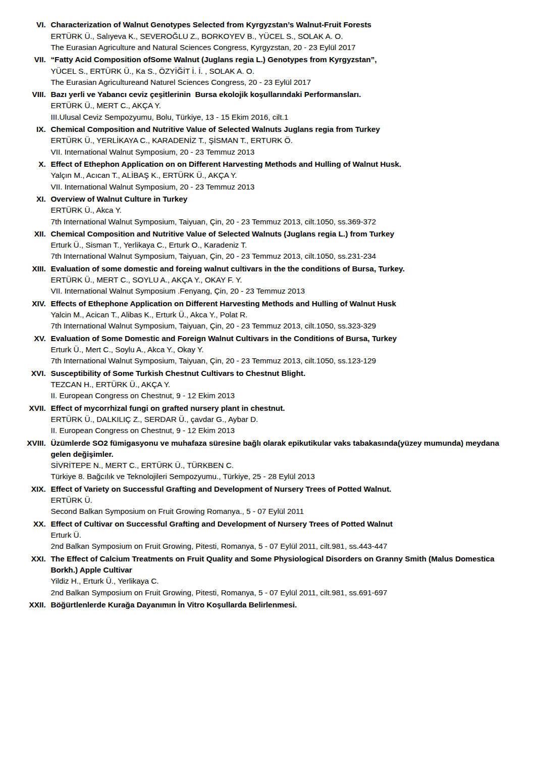Characterization of Walnut Genotypes Selected from Kyrgyzstan’s Walnut-Fruit Forests ERTÜRK Ü., Salıyeva K., SEVEROĞLU Z., BORKOYEV B., YÜCEL S., SOLAK A. O. The Eurasian Agriculture and Natural Sciences Congress, Kyrgyzstan, 20 - 23 Eylül 2017
“Fatty Acid Composition ofSome Walnut (Juglans regia L.) Genotypes from Kyrgyzstan”, YÜCEL S., ERTÜRK Ü., Ka S., ÖZYİĞİT İ. İ. , SOLAK A. O. The Eurasian Agricultureand Naturel Sciences Congress, 20 - 23 Eylül 2017
Bazı yerli ve Yabancı ceviz çeşitlerinin Bursa ekolojik koşullarındaki Performansları. ERTÜRK Ü., MERT C., AKÇA Y. III.Ulusal Ceviz Sempozyumu, Bolu, Türkiye, 13 - 15 Ekim 2016, cilt.1
Chemical Composition and Nutritive Value of Selected Walnuts Juglans regia from Turkey ERTÜRK Ü., YERLİKAYA C., KARADENİZ T., ŞİSMAN T., ERTURK Ö. VII. International Walnut Symposium, 20 - 23 Temmuz 2013
Effect of Ethephon Application on on Different Harvesting Methods and Hulling of Walnut Husk. Yalçın M., Acıcan T., ALİBAŞ K., ERTÜRK Ü., AKÇA Y. VII. International Walnut Symposium, 20 - 23 Temmuz 2013
Overview of Walnut Culture in Turkey ERTÜRK Ü., Akca Y. 7th International Walnut Symposium, Taiyuan, Çin, 20 - 23 Temmuz 2013, cilt.1050, ss.369-372
Chemical Composition and Nutritive Value of Selected Walnuts (Juglans regia L.) from Turkey Erturk Ü., Sisman T., Yerlikaya C., Erturk O., Karadeniz T. 7th International Walnut Symposium, Taiyuan, Çin, 20 - 23 Temmuz 2013, cilt.1050, ss.231-234
Evaluation of some domestic and foreing walnut cultivars in the the conditions of Bursa, Turkey. ERTÜRK Ü., MERT C., SOYLU A., AKÇA Y., OKAY F. Y. VII. International Walnut Symposium .Fenyang, Çin, 20 - 23 Temmuz 2013
Effects of Ethephone Application on Different Harvesting Methods and Hulling of Walnut Husk Yalcin M., Acican T., Alibas K., Erturk Ü., Akca Y., Polat R. 7th International Walnut Symposium, Taiyuan, Çin, 20 - 23 Temmuz 2013, cilt.1050, ss.323-329
Evaluation of Some Domestic and Foreign Walnut Cultivars in the Conditions of Bursa, Turkey Erturk Ü., Mert C., Soylu A., Akca Y., Okay Y. 7th International Walnut Symposium, Taiyuan, Çin, 20 - 23 Temmuz 2013, cilt.1050, ss.123-129
Susceptibility of Some Turkish Chestnut Cultivars to Chestnut Blight. TEZCAN H., ERTÜRK Ü., AKÇA Y. II. European Congress on Chestnut, 9 - 12 Ekim 2013
Effect of mycorrhizal fungi on grafted nursery plant in chestnut. ERTÜRK Ü., DALKILIÇ Z., SERDAR Ü., çavdar G., Aybar D. II. European Congress on Chestnut, 9 - 12 Ekim 2013
Üzümlerde SO2 fümigasyonu ve muhafaza süresine bağlı olarak epikutikular vaks tabakasında(yüzey mumunda) meydana gelen değişimler. SİVRİTEPE N., MERT C., ERTÜRK Ü., TÜRKBEN C. Türkiye 8. Bağcılık ve Teknolojileri Sempozyumu., Türkiye, 25 - 28 Eylül 2013
Effect of Variety on Successful Grafting and Development of Nursery Trees of Potted Walnut. ERTÜRK Ü. Second Balkan Symposium on Fruit Growing Romanya., 5 - 07 Eylül 2011
Effect of Cultivar on Successful Grafting and Development of Nursery Trees of Potted Walnut Erturk Ü. 2nd Balkan Symposium on Fruit Growing, Pitesti, Romanya, 5 - 07 Eylül 2011, cilt.981, ss.443-447
The Effect of Calcium Treatments on Fruit Quality and Some Physiological Disorders on Granny Smith (Malus Domestica Borkh.) Apple Cultivar Yildiz H., Erturk Ü., Yerlikaya C. 2nd Balkan Symposium on Fruit Growing, Pitesti, Romanya, 5 - 07 Eylül 2011, cilt.981, ss.691-697
Böğürtlenlerde Kurağa Dayanımın İn Vitro Koşullarda Belirlenmesi.